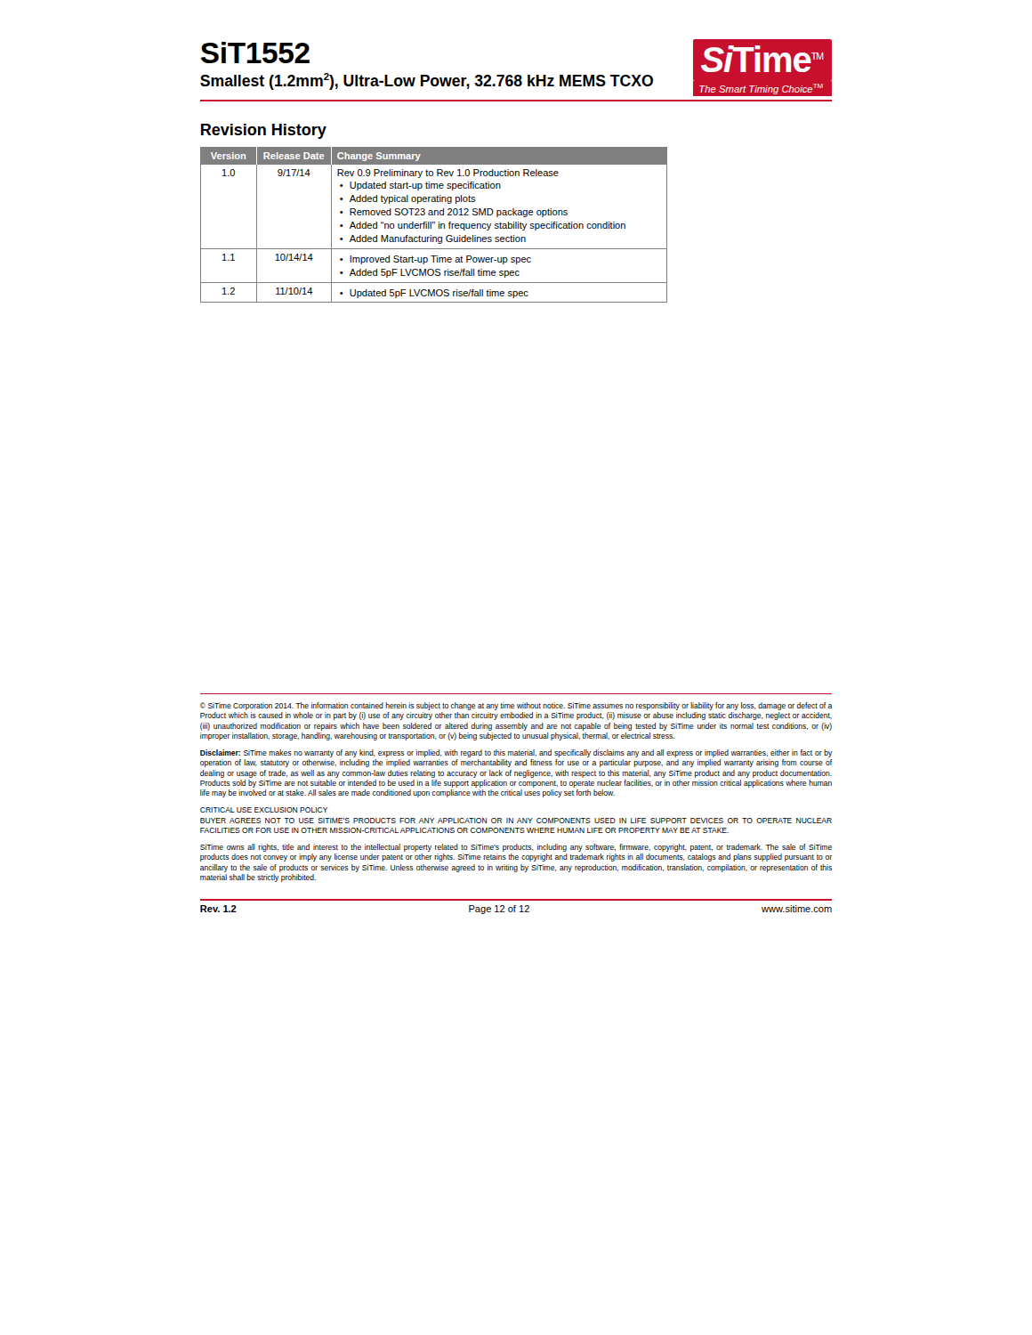SiT1552
Smallest (1.2mm2), Ultra-Low Power, 32.768 kHz MEMS TCXO
Si TimeTM
The Smart Timing ChoiceTM
Revision History
| Version | Release Date | Change Summary |
| --- | --- | --- |
| 1.0 | 9/17/14 | Rev 0.9 Preliminary to Rev 1.0 Production Release Updated start-up time specification Added typical operating plots Removed SOT23 and 2012 SMD package options Added “no underfill” in frequency stability specification condition Added Manufacturing Guidelines section |
| 1.1 | 10/14/14 | Improved Start-up Time at Power-up spec Added 5pF LVCMOS rise/fall time spec |
| 1.2 | 11/10/14 | Updated 5pF LVCMOS rise/fall time spec |
© SiTime Corporation 2014. The information contained herein is subject to change at any time without notice. SiTime assumes no responsibility or liability for any loss, damage or defect of a Product which is caused in whole or in part by (i) use of any circuitry other than circuitry embodied in a SiTime product, (ii) misuse or abuse including static discharge, neglect or accident, (iii) unauthorized modification or repairs which have been soldered or altered during assembly and are not capable of being tested by SiTime under its normal test conditions, or (iv) improper installation, storage, handling, warehousing or transportation, or (v) being subjected to unusual physical, thermal, or electrical stress.
Disclaimer: SiTime makes no warranty of any kind, express or implied, with regard to this material, and specifically disclaims any and all express or implied warranties, either in fact or by operation of law, statutory or otherwise, including the implied warranties of merchantability and fitness for use or a particular purpose, and any implied warranty arising from course of dealing or usage of trade, as well as any common-law duties relating to accuracy or lack of negligence, with respect to this material, any SiTime product and any product documentation. Products sold by SiTime are not suitable or intended to be used in a life support application or component, to operate nuclear facilities, or in other mission critical applications where human life may be involved or at stake. All sales are made conditioned upon compliance with the critical uses policy set forth below.
CRITICAL USE EXCLUSION POLICY
BUYER AGREES NOT TO USE SITIME'S PRODUCTS FOR ANY APPLICATION OR IN ANY COMPONENTS USED IN LIFE SUPPORT DEVICES OR TO OPERATE NUCLEAR FACILITIES OR FOR USE IN OTHER MISSION-CRITICAL APPLICATIONS OR COMPONENTS WHERE HUMAN LIFE OR PROPERTY MAY BE AT STAKE.
SiTime owns all rights, title and interest to the intellectual property related to SiTime's products, including any software, firmware, copyright, patent, or trademark. The sale of SiTime products does not convey or imply any license under patent or other rights. SiTime retains the copyright and trademark rights in all documents, catalogs and plans supplied pursuant to or ancillary to the sale of products or services by SiTime. Unless otherwise agreed to in writing by SiTime, any reproduction, modification, translation, compilation, or representation of this material shall be strictly prohibited.
Rev. 1.2 Page 12 of 12 www.sitime.com